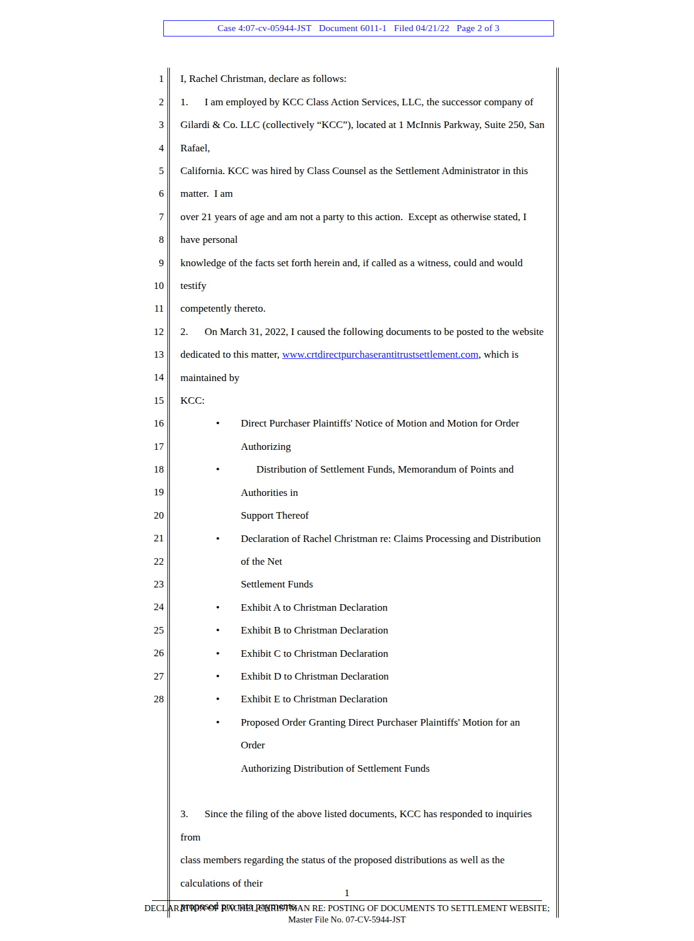Case 4:07-cv-05944-JST Document 6011-1 Filed 04/21/22 Page 2 of 3
1
2
3
4
5
6
7
8
9
10
11
12
13
14
15
16
17
18
19
20
21
22
23
24
25
26
27
28
I, Rachel Christman, declare as follows:
1. I am employed by KCC Class Action Services, LLC, the successor company of
Gilardi & Co. LLC (collectively “KCC”), located at 1 McInnis Parkway, Suite 250, San Rafael,
California. KCC was hired by Class Counsel as the Settlement Administrator in this matter. I am
over 21 years of age and am not a party to this action. Except as otherwise stated, I have personal
knowledge of the facts set forth herein and, if called as a witness, could and would testify
competently thereto.
2. On March 31, 2022, I caused the following documents to be posted to the website
dedicated to this matter, www.crtdirectpurchaserantitrustsettlement.com, which is maintained by
KCC:
Direct Purchaser Plaintiffs' Notice of Motion and Motion for Order Authorizing
Distribution of Settlement Funds, Memorandum of Points and Authorities in
Support Thereof
Declaration of Rachel Christman re: Claims Processing and Distribution of the Net
Settlement Funds
Exhibit A to Christman Declaration
Exhibit B to Christman Declaration
Exhibit C to Christman Declaration
Exhibit D to Christman Declaration
Exhibit E to Christman Declaration
Proposed Order Granting Direct Purchaser Plaintiffs' Motion for an Order
Authorizing Distribution of Settlement Funds
3. Since the filing of the above listed documents, KCC has responded to inquiries from
class members regarding the status of the proposed distributions as well as the calculations of their
proposed pro rata payments.
1
DECLARATION OF RACHEL CHRISTMAN RE: POSTING OF DOCUMENTS TO SETTLEMENT WEBSITE;
Master File No. 07-CV-5944-JST